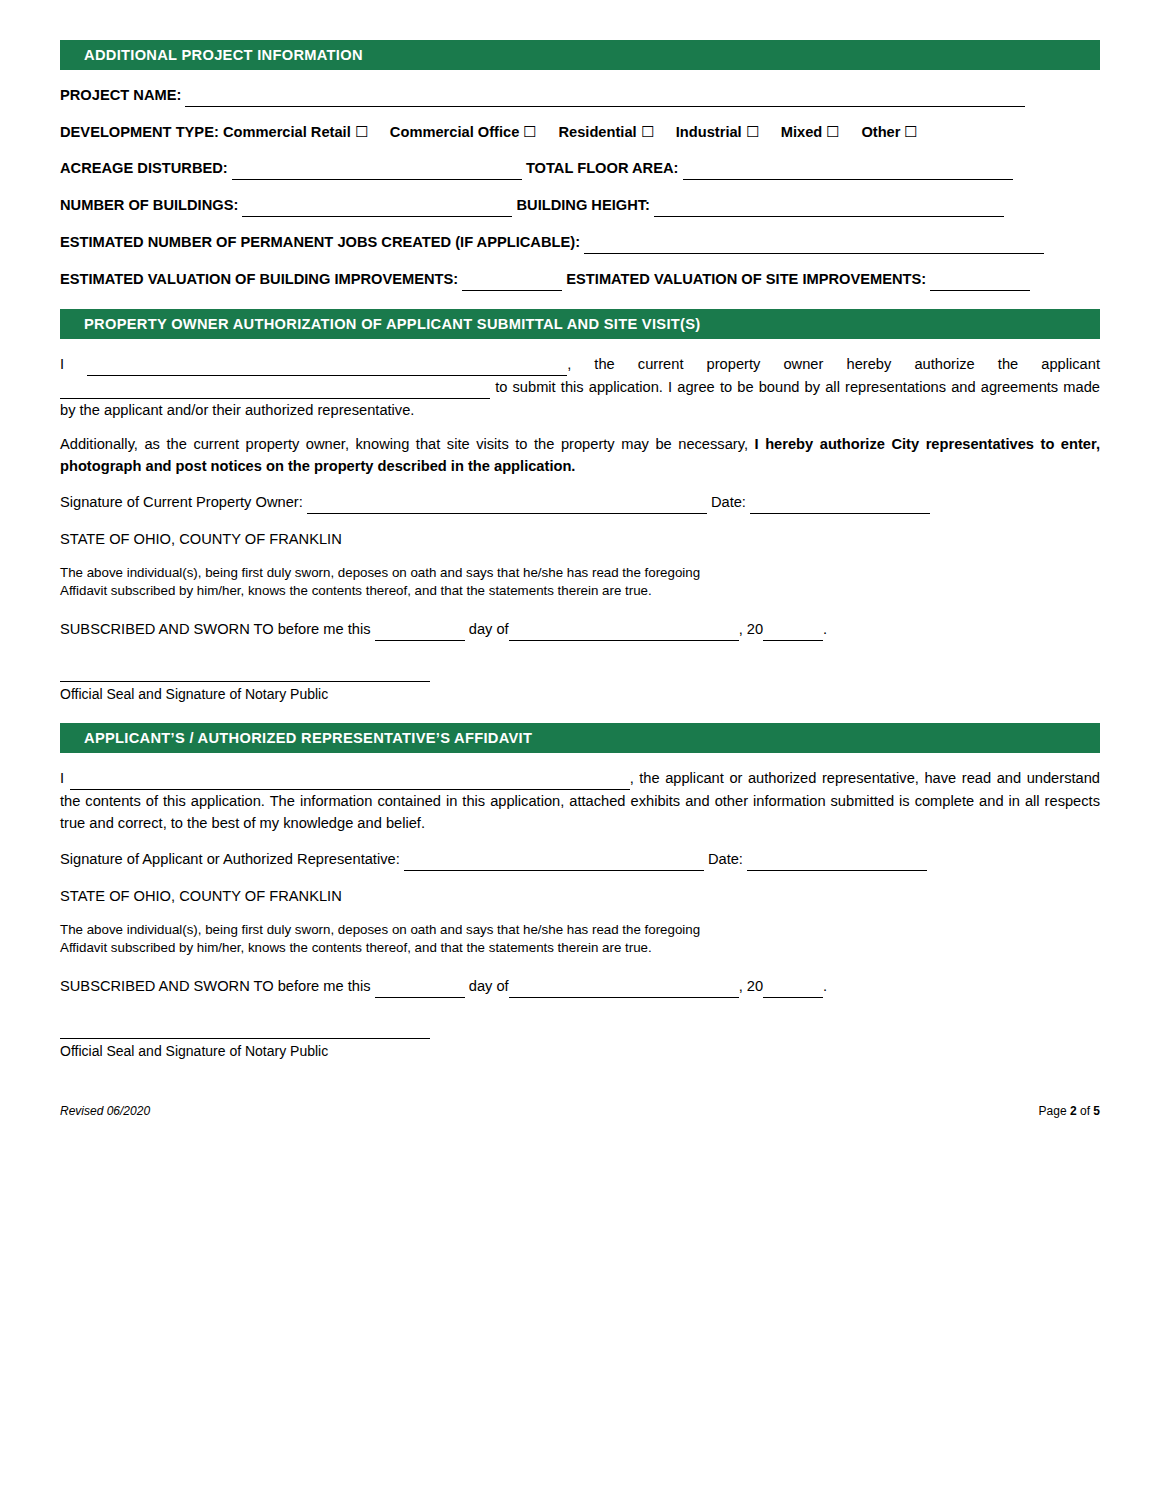ADDITIONAL PROJECT INFORMATION
PROJECT NAME:
DEVELOPMENT TYPE: Commercial Retail☐ Commercial Office☐ Residential☐ Industrial☐ Mixed☐ Other☐
ACREAGE DISTURBED: TOTAL FLOOR AREA:
NUMBER OF BUILDINGS: BUILDING HEIGHT:
ESTIMATED NUMBER OF PERMANENT JOBS CREATED (IF APPLICABLE):
ESTIMATED VALUATION OF BUILDING IMPROVEMENTS: ESTIMATED VALUATION OF SITE IMPROVEMENTS:
PROPERTY OWNER AUTHORIZATION OF APPLICANT SUBMITTAL AND SITE VISIT(S)
I , the current property owner hereby authorize the applicant to submit this application. I agree to be bound by all representations and agreements made by the applicant and/or their authorized representative.
Additionally, as the current property owner, knowing that site visits to the property may be necessary, I hereby authorize City representatives to enter, photograph and post notices on the property described in the application.
Signature of Current Property Owner: Date:
STATE OF OHIO, COUNTY OF FRANKLIN
The above individual(s), being first duly sworn, deposes on oath and says that he/she has read the foregoing
Affidavit subscribed by him/her, knows the contents thereof, and that the statements therein are true.
SUBSCRIBED AND SWORN TO before me this day of , 20 .
Official Seal and Signature of Notary Public
APPLICANT’S / AUTHORIZED REPRESENTATIVE’S AFFIDAVIT
I , the applicant or authorized representative, have read and understand the contents of this application. The information contained in this application, attached exhibits and other information submitted is complete and in all respects true and correct, to the best of my knowledge and belief.
Signature of Applicant or Authorized Representative: Date:
STATE OF OHIO, COUNTY OF FRANKLIN
The above individual(s), being first duly sworn, deposes on oath and says that he/she has read the foregoing
Affidavit subscribed by him/her, knows the contents thereof, and that the statements therein are true.
SUBSCRIBED AND SWORN TO before me this day of , 20 .
Official Seal and Signature of Notary Public
Revised 06/2020 Page 2 of 5